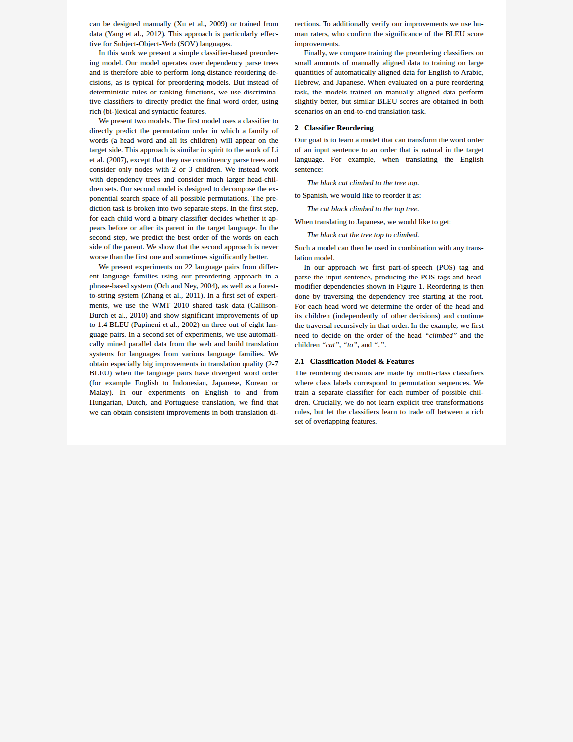can be designed manually (Xu et al., 2009) or trained from data (Yang et al., 2012). This approach is particularly effective for Subject-Object-Verb (SOV) languages.
In this work we present a simple classifier-based preordering model. Our model operates over dependency parse trees and is therefore able to perform long-distance reordering decisions, as is typical for preordering models. But instead of deterministic rules or ranking functions, we use discriminative classifiers to directly predict the final word order, using rich (bi-)lexical and syntactic features.
We present two models. The first model uses a classifier to directly predict the permutation order in which a family of words (a head word and all its children) will appear on the target side. This approach is similar in spirit to the work of Li et al. (2007), except that they use constituency parse trees and consider only nodes with 2 or 3 children. We instead work with dependency trees and consider much larger head-children sets. Our second model is designed to decompose the exponential search space of all possible permutations. The prediction task is broken into two separate steps. In the first step, for each child word a binary classifier decides whether it appears before or after its parent in the target language. In the second step, we predict the best order of the words on each side of the parent. We show that the second approach is never worse than the first one and sometimes significantly better.
We present experiments on 22 language pairs from different language families using our preordering approach in a phrase-based system (Och and Ney, 2004), as well as a forest-to-string system (Zhang et al., 2011). In a first set of experiments, we use the WMT 2010 shared task data (Callison-Burch et al., 2010) and show significant improvements of up to 1.4 BLEU (Papineni et al., 2002) on three out of eight language pairs. In a second set of experiments, we use automatically mined parallel data from the web and build translation systems for languages from various language families. We obtain especially big improvements in translation quality (2-7 BLEU) when the language pairs have divergent word order (for example English to Indonesian, Japanese, Korean or Malay). In our experiments on English to and from Hungarian, Dutch, and Portuguese translation, we find that we can obtain consistent improvements in both translation directions. To additionally verify our improvements we use human raters, who confirm the significance of the BLEU score improvements.
Finally, we compare training the preordering classifiers on small amounts of manually aligned data to training on large quantities of automatically aligned data for English to Arabic, Hebrew, and Japanese. When evaluated on a pure reordering task, the models trained on manually aligned data perform slightly better, but similar BLEU scores are obtained in both scenarios on an end-to-end translation task.
2 Classifier Reordering
Our goal is to learn a model that can transform the word order of an input sentence to an order that is natural in the target language. For example, when translating the English sentence:
The black cat climbed to the tree top.
to Spanish, we would like to reorder it as:
The cat black climbed to the top tree.
When translating to Japanese, we would like to get:
The black cat the tree top to climbed.
Such a model can then be used in combination with any translation model.
In our approach we first part-of-speech (POS) tag and parse the input sentence, producing the POS tags and head-modifier dependencies shown in Figure 1. Reordering is then done by traversing the dependency tree starting at the root. For each head word we determine the order of the head and its children (independently of other decisions) and continue the traversal recursively in that order. In the example, we first need to decide on the order of the head “climbed” and the children “cat”, “to”, and “.”.
2.1 Classification Model & Features
The reordering decisions are made by multi-class classifiers where class labels correspond to permutation sequences. We train a separate classifier for each number of possible children. Crucially, we do not learn explicit tree transformations rules, but let the classifiers learn to trade off between a rich set of overlapping features.